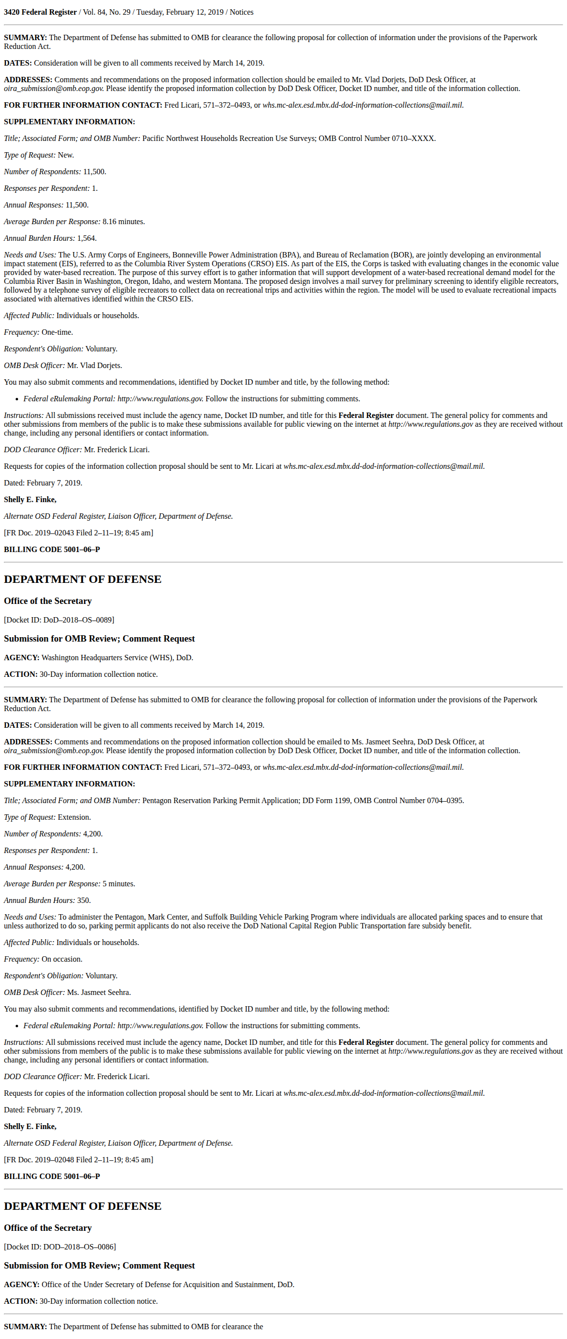3420 Federal Register / Vol. 84, No. 29 / Tuesday, February 12, 2019 / Notices
SUMMARY: The Department of Defense has submitted to OMB for clearance the following proposal for collection of information under the provisions of the Paperwork Reduction Act.
DATES: Consideration will be given to all comments received by March 14, 2019.
ADDRESSES: Comments and recommendations on the proposed information collection should be emailed to Mr. Vlad Dorjets, DoD Desk Officer, at oira_submission@omb.eop.gov. Please identify the proposed information collection by DoD Desk Officer, Docket ID number, and title of the information collection.
FOR FURTHER INFORMATION CONTACT: Fred Licari, 571–372–0493, or whs.mc-alex.esd.mbx.dd-dod-information-collections@mail.mil.
SUPPLEMENTARY INFORMATION:
Title; Associated Form; and OMB Number: Pacific Northwest Households Recreation Use Surveys; OMB Control Number 0710–XXXX.
Type of Request: New.
Number of Respondents: 11,500.
Responses per Respondent: 1.
Annual Responses: 11,500.
Average Burden per Response: 8.16 minutes.
Annual Burden Hours: 1,564.
Needs and Uses: The U.S. Army Corps of Engineers, Bonneville Power Administration (BPA), and Bureau of Reclamation (BOR), are jointly developing an environmental impact statement (EIS), referred to as the Columbia River System Operations (CRSO) EIS. As part of the EIS, the Corps is tasked with evaluating changes in the economic value provided by water-based recreation. The purpose of this survey effort is to gather information that will support development of a water-based recreational demand model for the Columbia River Basin in Washington, Oregon, Idaho, and western Montana. The proposed design involves a mail survey for preliminary screening to identify eligible recreators, followed by a telephone survey of eligible recreators to collect data on recreational trips and activities within the region. The model will be used to evaluate recreational impacts associated with alternatives identified within the CRSO EIS.
Affected Public: Individuals or households.
Frequency: One-time.
Respondent's Obligation: Voluntary.
OMB Desk Officer: Mr. Vlad Dorjets.
You may also submit comments and recommendations, identified by Docket ID number and title, by the following method:
Federal eRulemaking Portal: http://www.regulations.gov. Follow the instructions for submitting comments.
Instructions: All submissions received must include the agency name, Docket ID number, and title for this Federal Register document. The general policy for comments and other submissions from members of the public is to make these submissions available for public viewing on the internet at http://www.regulations.gov as they are received without change, including any personal identifiers or contact information.
DOD Clearance Officer: Mr. Frederick Licari.
Requests for copies of the information collection proposal should be sent to Mr. Licari at whs.mc-alex.esd.mbx.dd-dod-information-collections@mail.mil.
Dated: February 7, 2019.
Shelly E. Finke,
Alternate OSD Federal Register, Liaison Officer, Department of Defense.
[FR Doc. 2019–02043 Filed 2–11–19; 8:45 am]
BILLING CODE 5001–06–P
DEPARTMENT OF DEFENSE
Office of the Secretary
[Docket ID: DoD–2018–OS–0089]
Submission for OMB Review; Comment Request
AGENCY: Washington Headquarters Service (WHS), DoD.
ACTION: 30-Day information collection notice.
SUMMARY: The Department of Defense has submitted to OMB for clearance the following proposal for collection of information under the provisions of the Paperwork Reduction Act.
DATES: Consideration will be given to all comments received by March 14, 2019.
ADDRESSES: Comments and recommendations on the proposed information collection should be emailed to Ms. Jasmeet Seehra, DoD Desk Officer, at oira_submission@omb.eop.gov. Please identify the proposed information collection by DoD Desk Officer, Docket ID number, and title of the information collection.
FOR FURTHER INFORMATION CONTACT: Fred Licari, 571–372–0493, or whs.mc-alex.esd.mbx.dd-dod-information-collections@mail.mil.
SUPPLEMENTARY INFORMATION:
Title; Associated Form; and OMB Number: Pentagon Reservation Parking Permit Application; DD Form 1199, OMB Control Number 0704–0395.
Type of Request: Extension.
Number of Respondents: 4,200.
Responses per Respondent: 1.
Annual Responses: 4,200.
Average Burden per Response: 5 minutes.
Annual Burden Hours: 350.
Needs and Uses: To administer the Pentagon, Mark Center, and Suffolk Building Vehicle Parking Program where individuals are allocated parking spaces and to ensure that unless authorized to do so, parking permit applicants do not also receive the DoD National Capital Region Public Transportation fare subsidy benefit.
Affected Public: Individuals or households.
Frequency: On occasion.
Respondent's Obligation: Voluntary.
OMB Desk Officer: Ms. Jasmeet Seehra.
You may also submit comments and recommendations, identified by Docket ID number and title, by the following method:
Federal eRulemaking Portal: http://www.regulations.gov. Follow the instructions for submitting comments.
Instructions: All submissions received must include the agency name, Docket ID number, and title for this Federal Register document. The general policy for comments and other submissions from members of the public is to make these submissions available for public viewing on the internet at http://www.regulations.gov as they are received without change, including any personal identifiers or contact information.
DOD Clearance Officer: Mr. Frederick Licari.
Requests for copies of the information collection proposal should be sent to Mr. Licari at whs.mc-alex.esd.mbx.dd-dod-information-collections@mail.mil.
Dated: February 7, 2019.
Shelly E. Finke,
Alternate OSD Federal Register, Liaison Officer, Department of Defense.
[FR Doc. 2019–02048 Filed 2–11–19; 8:45 am]
BILLING CODE 5001–06–P
DEPARTMENT OF DEFENSE
Office of the Secretary
[Docket ID: DOD–2018–OS–0086]
Submission for OMB Review; Comment Request
AGENCY: Office of the Under Secretary of Defense for Acquisition and Sustainment, DoD.
ACTION: 30-Day information collection notice.
SUMMARY: The Department of Defense has submitted to OMB for clearance the